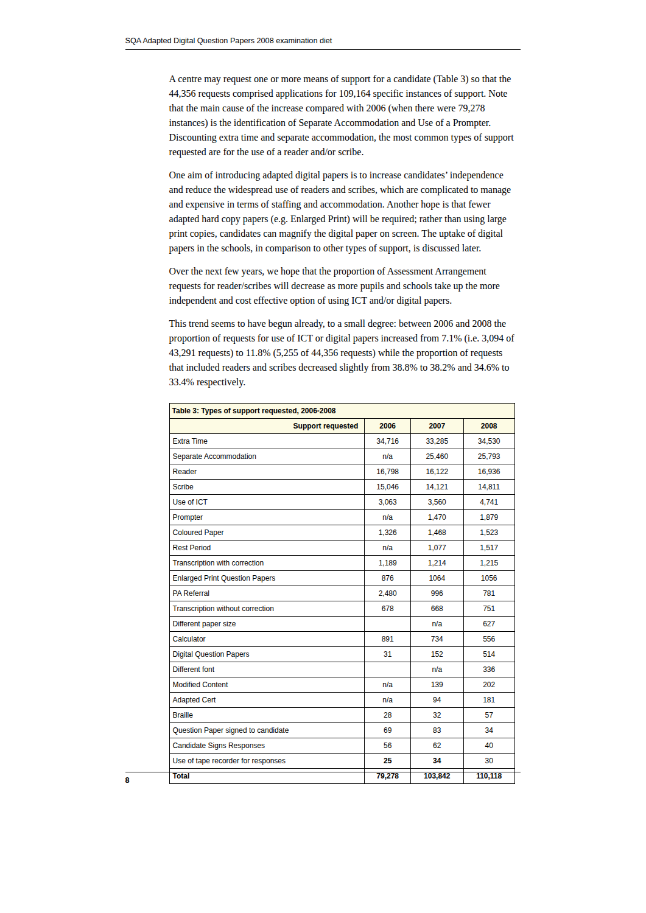SQA Adapted Digital Question Papers 2008 examination diet
A centre may request one or more means of support for a candidate (Table 3) so that the 44,356 requests comprised applications for 109,164 specific instances of support. Note that the main cause of the increase compared with 2006 (when there were 79,278 instances) is the identification of Separate Accommodation and Use of a Prompter. Discounting extra time and separate accommodation, the most common types of support requested are for the use of a reader and/or scribe.
One aim of introducing adapted digital papers is to increase candidates’ independence and reduce the widespread use of readers and scribes, which are complicated to manage and expensive in terms of staffing and accommodation. Another hope is that fewer adapted hard copy papers (e.g. Enlarged Print) will be required; rather than using large print copies, candidates can magnify the digital paper on screen. The uptake of digital papers in the schools, in comparison to other types of support, is discussed later.
Over the next few years, we hope that the proportion of Assessment Arrangement requests for reader/scribes will decrease as more pupils and schools take up the more independent and cost effective option of using ICT and/or digital papers.
This trend seems to have begun already, to a small degree: between 2006 and 2008 the proportion of requests for use of ICT or digital papers increased from 7.1% (i.e. 3,094 of 43,291 requests) to 11.8% (5,255 of 44,356 requests) while the proportion of requests that included readers and scribes decreased slightly from 38.8% to 38.2% and 34.6% to 33.4% respectively.
Table 3: Types of support requested, 2006-2008
| Support requested | 2006 | 2007 | 2008 |
| --- | --- | --- | --- |
| Extra Time | 34,716 | 33,285 | 34,530 |
| Separate Accommodation | n/a | 25,460 | 25,793 |
| Reader | 16,798 | 16,122 | 16,936 |
| Scribe | 15,046 | 14,121 | 14,811 |
| Use of ICT | 3,063 | 3,560 | 4,741 |
| Prompter | n/a | 1,470 | 1,879 |
| Coloured Paper | 1,326 | 1,468 | 1,523 |
| Rest Period | n/a | 1,077 | 1,517 |
| Transcription with correction | 1,189 | 1,214 | 1,215 |
| Enlarged Print Question Papers | 876 | 1064 | 1056 |
| PA Referral | 2,480 | 996 | 781 |
| Transcription without correction | 678 | 668 | 751 |
| Different paper size | | n/a | 627 |
| Calculator | 891 | 734 | 556 |
| Digital Question Papers | 31 | 152 | 514 |
| Different font | | n/a | 336 |
| Modified Content | n/a | 139 | 202 |
| Adapted Cert | n/a | 94 | 181 |
| Braille | 28 | 32 | 57 |
| Question Paper signed to candidate | 69 | 83 | 34 |
| Candidate Signs Responses | 56 | 62 | 40 |
| Use of tape recorder for responses | 25 | 34 | 30 |
| Total | 79,278 | 103,842 | 110,118 |
8